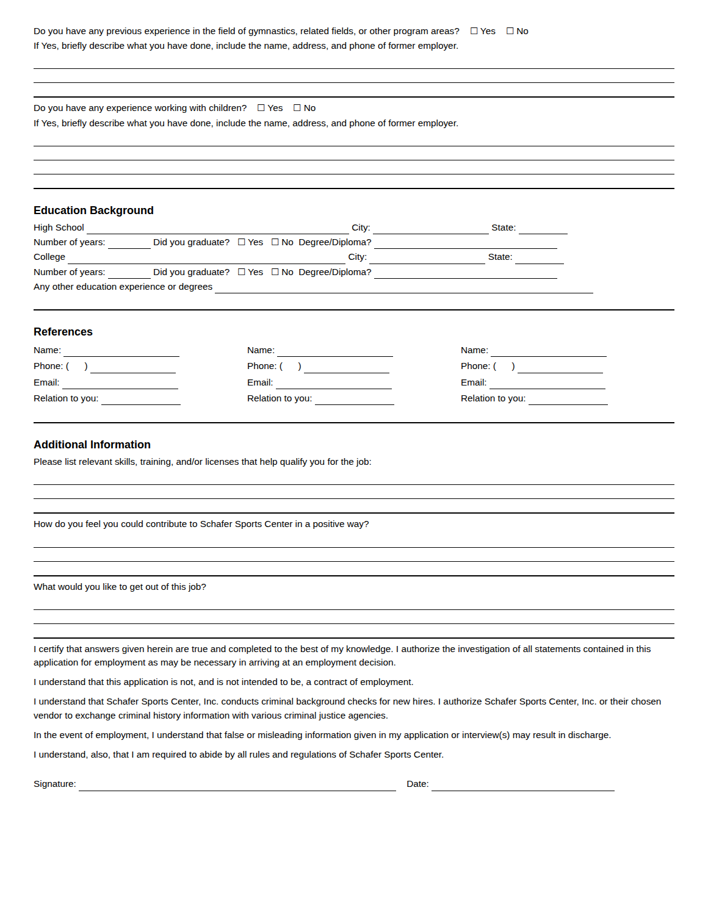Do you have any previous experience in the field of gymnastics, related fields, or other program areas? ☐ Yes ☐ No
If Yes, briefly describe what you have done, include the name, address, and phone of former employer.
Do you have any experience working with children? ☐ Yes ☐ No
If Yes, briefly describe what you have done, include the name, address, and phone of former employer.
Education Background
High School City: State:
Number of years: Did you graduate? ☐ Yes ☐ No Degree/Diploma?
College City: State:
Number of years: Did you graduate? ☐ Yes ☐ No Degree/Diploma?
Any other education experience or degrees
References
| Name: | Name: | Name: |
| Phone: ( ) | Phone: ( ) | Phone: ( ) |
| Email: | Email: | Email: |
| Relation to you: | Relation to you: | Relation to you: |
Additional Information
Please list relevant skills, training, and/or licenses that help qualify you for the job:
How do you feel you could contribute to Schafer Sports Center in a positive way?
What would you like to get out of this job?
I certify that answers given herein are true and completed to the best of my knowledge. I authorize the investigation of all statements contained in this application for employment as may be necessary in arriving at an employment decision.
I understand that this application is not, and is not intended to be, a contract of employment.
I understand that Schafer Sports Center, Inc. conducts criminal background checks for new hires. I authorize Schafer Sports Center, Inc. or their chosen vendor to exchange criminal history information with various criminal justice agencies.
In the event of employment, I understand that false or misleading information given in my application or interview(s) may result in discharge.
I understand, also, that I am required to abide by all rules and regulations of Schafer Sports Center.
Signature: Date: